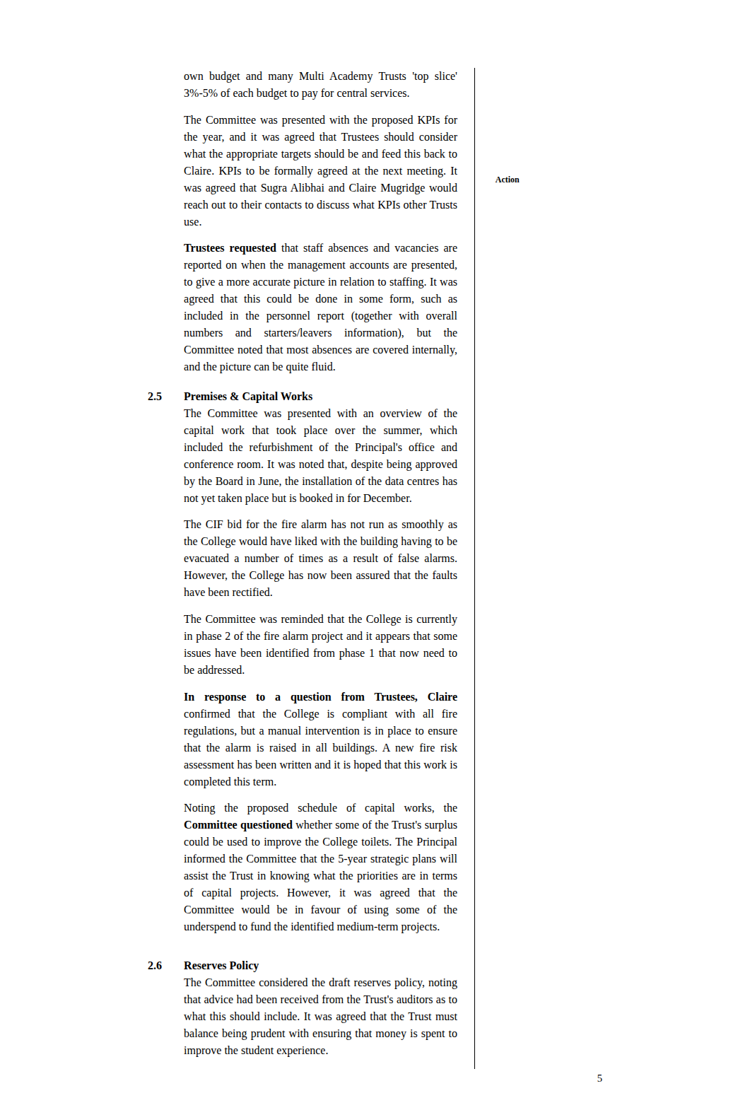own budget and many Multi Academy Trusts 'top slice' 3%-5% of each budget to pay for central services.
The Committee was presented with the proposed KPIs for the year, and it was agreed that Trustees should consider what the appropriate targets should be and feed this back to Claire. KPIs to be formally agreed at the next meeting. It was agreed that Sugra Alibhai and Claire Mugridge would reach out to their contacts to discuss what KPIs other Trusts use.
Trustees requested that staff absences and vacancies are reported on when the management accounts are presented, to give a more accurate picture in relation to staffing. It was agreed that this could be done in some form, such as included in the personnel report (together with overall numbers and starters/leavers information), but the Committee noted that most absences are covered internally, and the picture can be quite fluid.
2.5
Premises & Capital Works
The Committee was presented with an overview of the capital work that took place over the summer, which included the refurbishment of the Principal's office and conference room. It was noted that, despite being approved by the Board in June, the installation of the data centres has not yet taken place but is booked in for December.
The CIF bid for the fire alarm has not run as smoothly as the College would have liked with the building having to be evacuated a number of times as a result of false alarms. However, the College has now been assured that the faults have been rectified.
The Committee was reminded that the College is currently in phase 2 of the fire alarm project and it appears that some issues have been identified from phase 1 that now need to be addressed.
In response to a question from Trustees, Claire confirmed that the College is compliant with all fire regulations, but a manual intervention is in place to ensure that the alarm is raised in all buildings. A new fire risk assessment has been written and it is hoped that this work is completed this term.
Noting the proposed schedule of capital works, the Committee questioned whether some of the Trust's surplus could be used to improve the College toilets. The Principal informed the Committee that the 5-year strategic plans will assist the Trust in knowing what the priorities are in terms of capital projects. However, it was agreed that the Committee would be in favour of using some of the underspend to fund the identified medium-term projects.
2.6
Reserves Policy
The Committee considered the draft reserves policy, noting that advice had been received from the Trust's auditors as to what this should include. It was agreed that the Trust must balance being prudent with ensuring that money is spent to improve the student experience.
Action
5